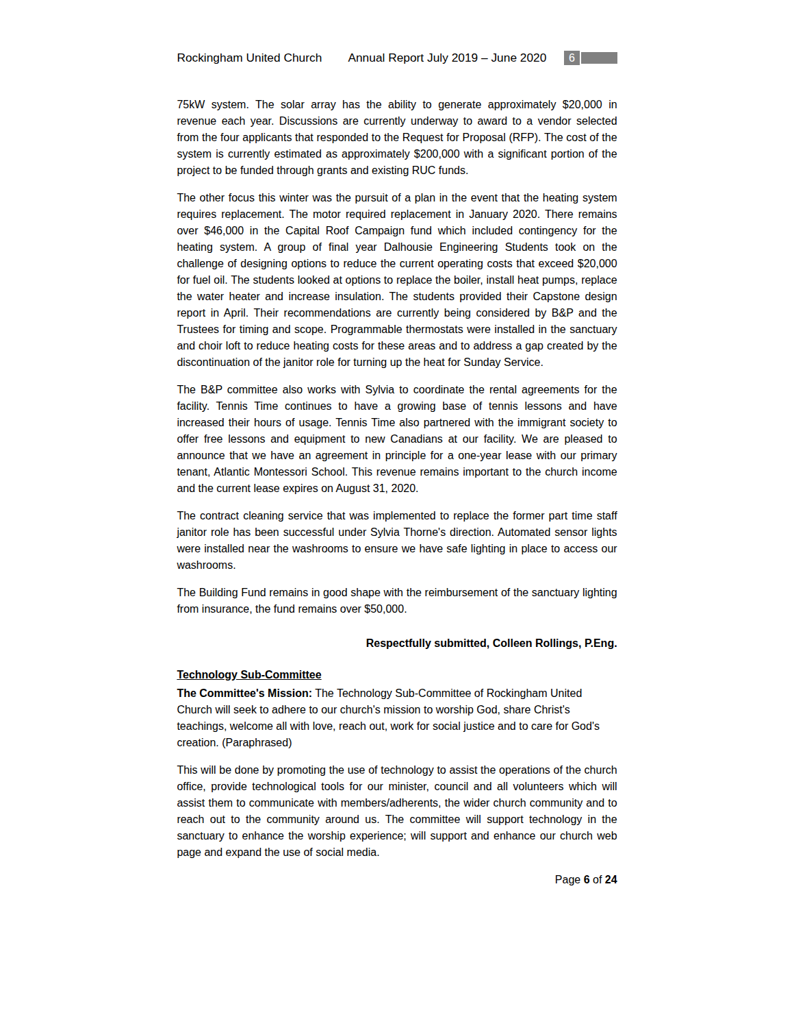Rockingham United Church Annual Report July 2019 – June 2020
6
75kW system. The solar array has the ability to generate approximately $20,000 in revenue each year. Discussions are currently underway to award to a vendor selected from the four applicants that responded to the Request for Proposal (RFP). The cost of the system is currently estimated as approximately $200,000 with a significant portion of the project to be funded through grants and existing RUC funds.
The other focus this winter was the pursuit of a plan in the event that the heating system requires replacement. The motor required replacement in January 2020. There remains over $46,000 in the Capital Roof Campaign fund which included contingency for the heating system. A group of final year Dalhousie Engineering Students took on the challenge of designing options to reduce the current operating costs that exceed $20,000 for fuel oil. The students looked at options to replace the boiler, install heat pumps, replace the water heater and increase insulation. The students provided their Capstone design report in April. Their recommendations are currently being considered by B&P and the Trustees for timing and scope. Programmable thermostats were installed in the sanctuary and choir loft to reduce heating costs for these areas and to address a gap created by the discontinuation of the janitor role for turning up the heat for Sunday Service.
The B&P committee also works with Sylvia to coordinate the rental agreements for the facility. Tennis Time continues to have a growing base of tennis lessons and have increased their hours of usage. Tennis Time also partnered with the immigrant society to offer free lessons and equipment to new Canadians at our facility. We are pleased to announce that we have an agreement in principle for a one-year lease with our primary tenant, Atlantic Montessori School. This revenue remains important to the church income and the current lease expires on August 31, 2020.
The contract cleaning service that was implemented to replace the former part time staff janitor role has been successful under Sylvia Thorne's direction. Automated sensor lights were installed near the washrooms to ensure we have safe lighting in place to access our washrooms.
The Building Fund remains in good shape with the reimbursement of the sanctuary lighting from insurance, the fund remains over $50,000.
Respectfully submitted, Colleen Rollings, P.Eng.
Technology Sub-Committee
The Committee's Mission: The Technology Sub-Committee of Rockingham United Church will seek to adhere to our church's mission to worship God, share Christ's teachings, welcome all with love, reach out, work for social justice and to care for God's creation. (Paraphrased)
This will be done by promoting the use of technology to assist the operations of the church office, provide technological tools for our minister, council and all volunteers which will assist them to communicate with members/adherents, the wider church community and to reach out to the community around us. The committee will support technology in the sanctuary to enhance the worship experience; will support and enhance our church web page and expand the use of social media.
Page 6 of 24